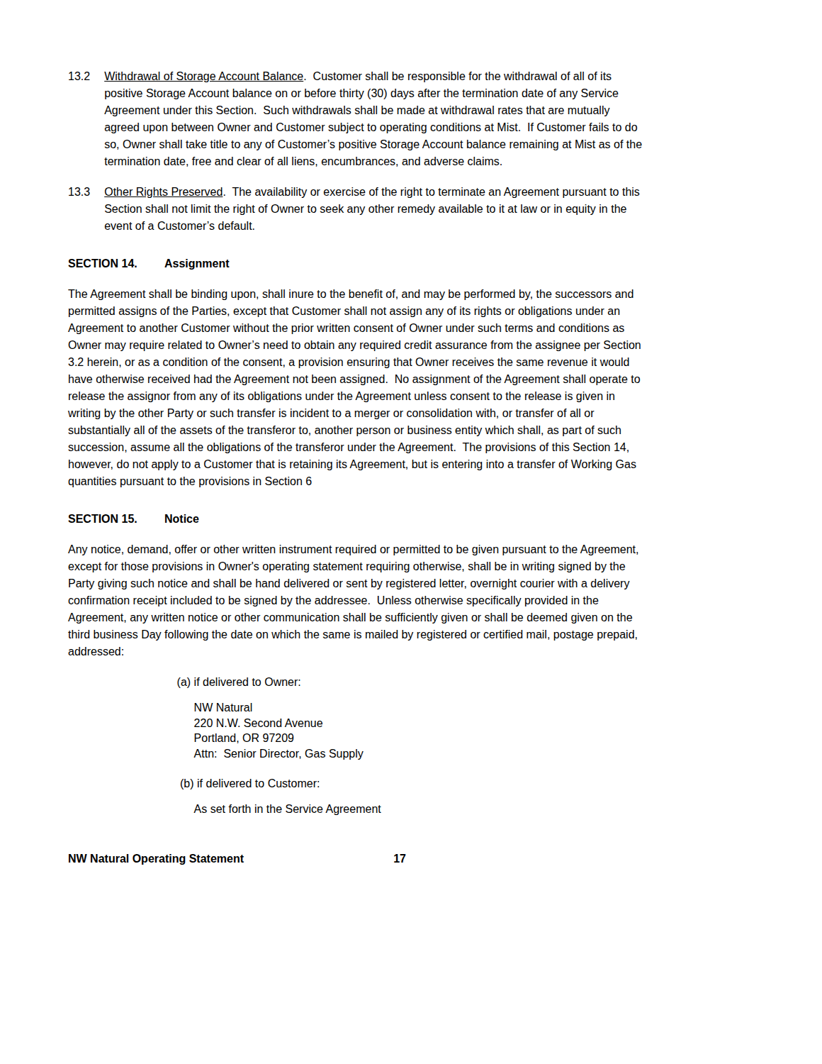13.2
Withdrawal of Storage Account Balance. Customer shall be responsible for the withdrawal of all of its positive Storage Account balance on or before thirty (30) days after the termination date of any Service Agreement under this Section. Such withdrawals shall be made at withdrawal rates that are mutually agreed upon between Owner and Customer subject to operating conditions at Mist. If Customer fails to do so, Owner shall take title to any of Customer’s positive Storage Account balance remaining at Mist as of the termination date, free and clear of all liens, encumbrances, and adverse claims.
13.3
Other Rights Preserved. The availability or exercise of the right to terminate an Agreement pursuant to this Section shall not limit the right of Owner to seek any other remedy available to it at law or in equity in the event of a Customer’s default.
SECTION 14. Assignment
The Agreement shall be binding upon, shall inure to the benefit of, and may be performed by, the successors and permitted assigns of the Parties, except that Customer shall not assign any of its rights or obligations under an Agreement to another Customer without the prior written consent of Owner under such terms and conditions as Owner may require related to Owner’s need to obtain any required credit assurance from the assignee per Section 3.2 herein, or as a condition of the consent, a provision ensuring that Owner receives the same revenue it would have otherwise received had the Agreement not been assigned. No assignment of the Agreement shall operate to release the assignor from any of its obligations under the Agreement unless consent to the release is given in writing by the other Party or such transfer is incident to a merger or consolidation with, or transfer of all or substantially all of the assets of the transferor to, another person or business entity which shall, as part of such succession, assume all the obligations of the transferor under the Agreement. The provisions of this Section 14, however, do not apply to a Customer that is retaining its Agreement, but is entering into a transfer of Working Gas quantities pursuant to the provisions in Section 6
SECTION 15. Notice
Any notice, demand, offer or other written instrument required or permitted to be given pursuant to the Agreement, except for those provisions in Owner's operating statement requiring otherwise, shall be in writing signed by the Party giving such notice and shall be hand delivered or sent by registered letter, overnight courier with a delivery confirmation receipt included to be signed by the addressee. Unless otherwise specifically provided in the Agreement, any written notice or other communication shall be sufficiently given or shall be deemed given on the third business Day following the date on which the same is mailed by registered or certified mail, postage prepaid, addressed:
(a) if delivered to Owner:
NW Natural
220 N.W. Second Avenue
Portland, OR 97209
Attn: Senior Director, Gas Supply
(b) if delivered to Customer:
As set forth in the Service Agreement
NW Natural Operating Statement 17